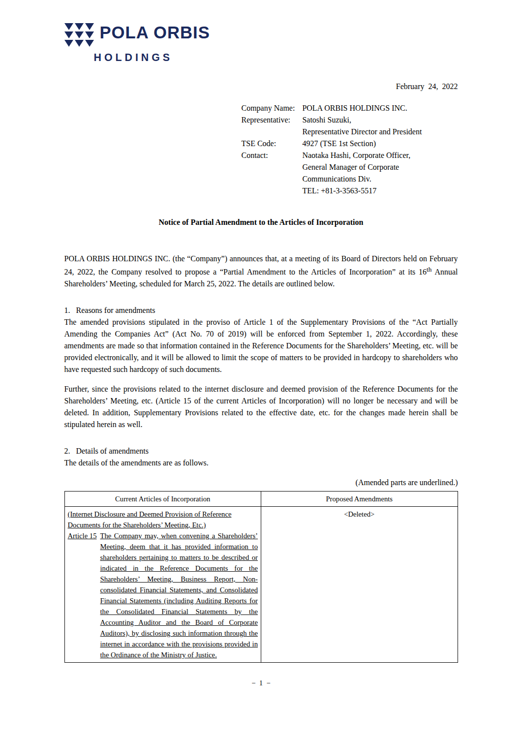POLA ORBIS
HOLDINGS
February 24, 2022
| Company Name: | POLA ORBIS HOLDINGS INC. |
| Representative: | Satoshi Suzuki, |
| | Representative Director and President |
| TSE Code: | 4927 (TSE 1st Section) |
| Contact: | Naotaka Hashi, Corporate Officer, |
| | General Manager of Corporate |
| | Communications Div. |
| | TEL: +81-3-3563-5517 |
Notice of Partial Amendment to the Articles of Incorporation
POLA ORBIS HOLDINGS INC. (the “Company”) announces that, at a meeting of its Board of Directors held on February 24, 2022, the Company resolved to propose a “Partial Amendment to the Articles of Incorporation” at its 16th Annual Shareholders’ Meeting, scheduled for March 25, 2022. The details are outlined below.
1. Reasons for amendments
The amended provisions stipulated in the proviso of Article 1 of the Supplementary Provisions of the “Act Partially Amending the Companies Act” (Act No. 70 of 2019) will be enforced from September 1, 2022. Accordingly, these amendments are made so that information contained in the Reference Documents for the Shareholders’ Meeting, etc. will be provided electronically, and it will be allowed to limit the scope of matters to be provided in hardcopy to shareholders who have requested such hardcopy of such documents.
Further, since the provisions related to the internet disclosure and deemed provision of the Reference Documents for the Shareholders’ Meeting, etc. (Article 15 of the current Articles of Incorporation) will no longer be necessary and will be deleted. In addition, Supplementary Provisions related to the effective date, etc. for the changes made herein shall be stipulated herein as well.
2. Details of amendments
The details of the amendments are as follows.
(Amended parts are underlined.)
| Current Articles of Incorporation | Proposed Amendments |
| --- | --- |
| (Internet Disclosure and Deemed Provision of Reference Documents for the Shareholders’ Meeting, Etc.) Article 15 The Company may, when convening a Shareholders’ Meeting, deem that it has provided information to shareholders pertaining to matters to be described or indicated in the Reference Documents for the Shareholders’ Meeting, Business Report, Non-consolidated Financial Statements, and Consolidated Financial Statements (including Auditing Reports for the Consolidated Financial Statements by the Accounting Auditor and the Board of Corporate Auditors), by disclosing such information through the internet in accordance with the provisions provided in the Ordinance of the Ministry of Justice. | <Deleted> |
− 1 −